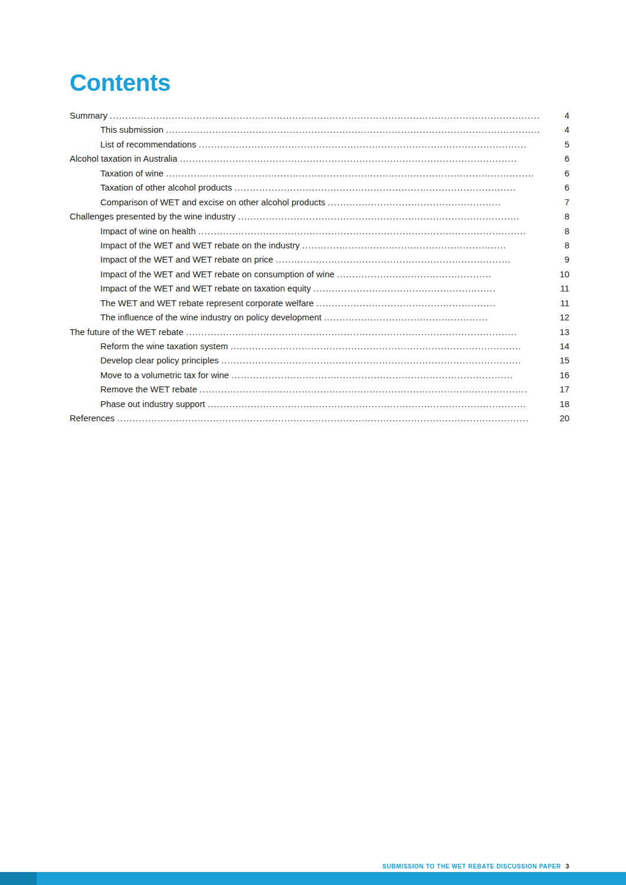Contents
4 Summary ...........................................................................................................................................
4 This submission .........................................................................................................................
5 List of recommendations ..........................................................................................................
6 Alcohol taxation in Australia .............................................................................................................
6 Taxation of wine .......................................................................................................................
6 Taxation of other alcohol products ...........................................................................................
7 Comparison of WET and excise on other alcohol products ........................................................
8 Challenges presented by the wine industry ...........................................................................................
8 Impact of wine on health ..........................................................................................................
8 Impact of the WET and WET rebate on the industry ..................................................................
9 Impact of the WET and WET rebate on price ............................................................................
10 Impact of the WET and WET rebate on consumption of wine ..................................................
11 Impact of the WET and WET rebate on taxation equity ...........................................................
11 The WET and WET rebate represent corporate welfare ..........................................................
12 The influence of the wine industry on policy development .....................................................
13 The future of the WET rebate ...........................................................................................................
14 Reform the wine taxation system ..............................................................................................
15 Develop clear policy principles .................................................................................................
16 Move to a volumetric tax for wine ...........................................................................................
17 Remove the WET rebate ..........................................................................................................
18 Phase out industry support .......................................................................................................
20 References .....................................................................................................................................
SUBMISSION TO THE WET REBATE DISCUSSION PAPER3